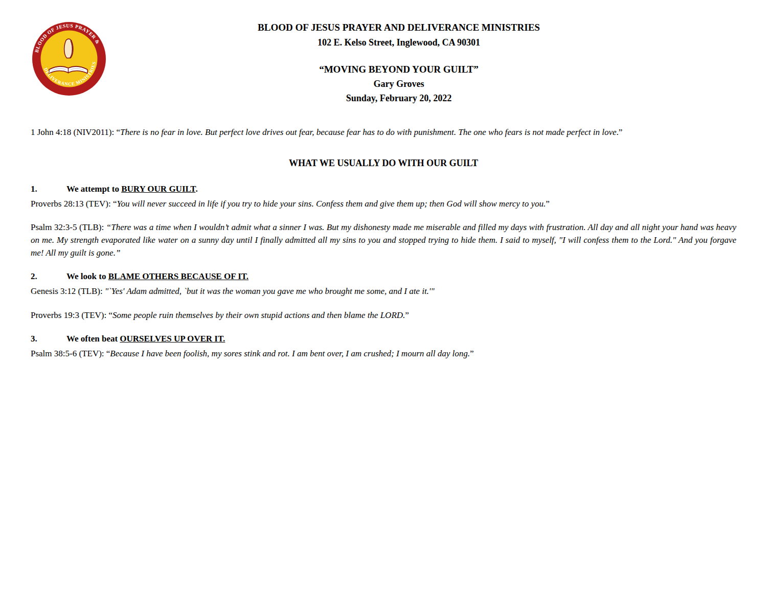BLOOD OF JESUS PRAYER & DELIVERANCE MINISTRIES
BLOOD OF JESUS PRAYER AND DELIVERANCE MINISTRIES
102 E. Kelso Street, Inglewood, CA 90301
“MOVING BEYOND YOUR GUILT”
Gary Groves
Sunday, February 20, 2022
1 John 4:18 (NIV2011): “There is no fear in love. But perfect love drives out fear, because fear has to do with punishment. The one who fears is not made perfect in love.”
WHAT WE USUALLY DO WITH OUR GUILT
1. We attempt to BURY OUR GUILT.
Proverbs 28:13 (TEV): “You will never succeed in life if you try to hide your sins. Confess them and give them up; then God will show mercy to you.”
Psalm 32:3-5 (TLB): “There was a time when I wouldn’t admit what a sinner I was. But my dishonesty made me miserable and filled my days with frustration. All day and all night your hand was heavy on me. My strength evaporated like water on a sunny day until I finally admitted all my sins to you and stopped trying to hide them. I said to myself, "I will confess them to the Lord." And you forgave me! All my guilt is gone.”
2. We look to BLAME OTHERS BECAUSE OF IT.
Genesis 3:12 (TLB): "`Yes' Adam admitted, `but it was the woman you gave me who brought me some, and I ate it.'"
Proverbs 19:3 (TEV): “Some people ruin themselves by their own stupid actions and then blame the LORD.”
3. We often beat OURSELVES UP OVER IT.
Psalm 38:5-6 (TEV): “Because I have been foolish, my sores stink and rot. I am bent over, I am crushed; I mourn all day long.”